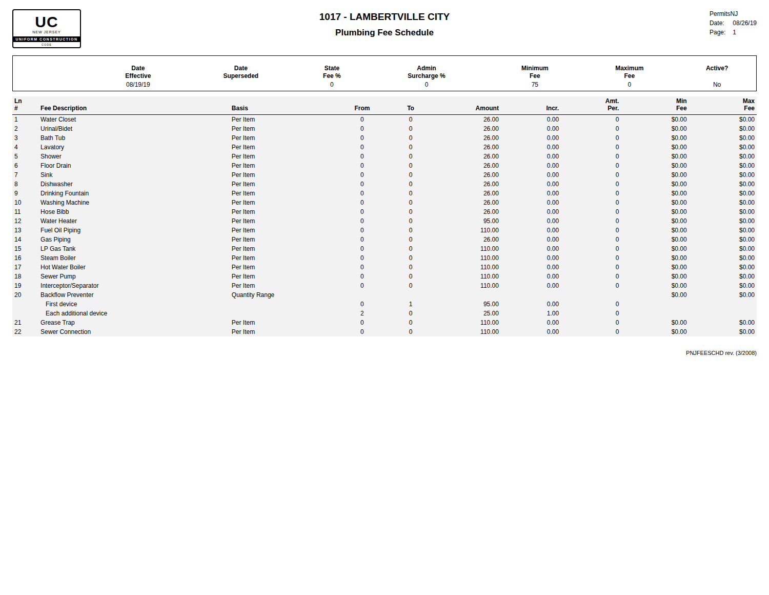UC NEW JERSEY UNIFORM CONSTRUCTION CODE
1017 - LAMBERTVILLE CITY
Plumbing Fee Schedule
PermitsNJ
Date: 08/26/19
Page: 1
| | Date Effective | Date Superseded | State Fee % | Admin Surcharge % | Minimum Fee | Maximum Fee | Active? |
| --- | --- | --- | --- | --- | --- | --- | --- |
| | 08/19/19 | | 0 | 0 | 75 | 0 | No |
| Ln # | Fee Description | Basis | From | To | Amount | Incr. | Amt. Per. | Min Fee | Max Fee |
| --- | --- | --- | --- | --- | --- | --- | --- | --- | --- |
| 1 | Water Closet | Per Item | 0 | 0 | 26.00 | 0.00 | 0 | $0.00 | $0.00 |
| 2 | Urinal/Bidet | Per Item | 0 | 0 | 26.00 | 0.00 | 0 | $0.00 | $0.00 |
| 3 | Bath Tub | Per Item | 0 | 0 | 26.00 | 0.00 | 0 | $0.00 | $0.00 |
| 4 | Lavatory | Per Item | 0 | 0 | 26.00 | 0.00 | 0 | $0.00 | $0.00 |
| 5 | Shower | Per Item | 0 | 0 | 26.00 | 0.00 | 0 | $0.00 | $0.00 |
| 6 | Floor Drain | Per Item | 0 | 0 | 26.00 | 0.00 | 0 | $0.00 | $0.00 |
| 7 | Sink | Per Item | 0 | 0 | 26.00 | 0.00 | 0 | $0.00 | $0.00 |
| 8 | Dishwasher | Per Item | 0 | 0 | 26.00 | 0.00 | 0 | $0.00 | $0.00 |
| 9 | Drinking Fountain | Per Item | 0 | 0 | 26.00 | 0.00 | 0 | $0.00 | $0.00 |
| 10 | Washing Machine | Per Item | 0 | 0 | 26.00 | 0.00 | 0 | $0.00 | $0.00 |
| 11 | Hose Bibb | Per Item | 0 | 0 | 26.00 | 0.00 | 0 | $0.00 | $0.00 |
| 12 | Water Heater | Per Item | 0 | 0 | 95.00 | 0.00 | 0 | $0.00 | $0.00 |
| 13 | Fuel Oil Piping | Per Item | 0 | 0 | 110.00 | 0.00 | 0 | $0.00 | $0.00 |
| 14 | Gas Piping | Per Item | 0 | 0 | 26.00 | 0.00 | 0 | $0.00 | $0.00 |
| 15 | LP Gas Tank | Per Item | 0 | 0 | 110.00 | 0.00 | 0 | $0.00 | $0.00 |
| 16 | Steam Boiler | Per Item | 0 | 0 | 110.00 | 0.00 | 0 | $0.00 | $0.00 |
| 17 | Hot Water Boiler | Per Item | 0 | 0 | 110.00 | 0.00 | 0 | $0.00 | $0.00 |
| 18 | Sewer Pump | Per Item | 0 | 0 | 110.00 | 0.00 | 0 | $0.00 | $0.00 |
| 19 | Interceptor/Separator | Per Item | 0 | 0 | 110.00 | 0.00 | 0 | $0.00 | $0.00 |
| 20 | Backflow Preventer | Quantity Range | | | | | | $0.00 | $0.00 |
| | First device | | 0 | 1 | 95.00 | 0.00 | 0 | | |
| | Each additional device | | 2 | 0 | 25.00 | 1.00 | 0 | | |
| 21 | Grease Trap | Per Item | 0 | 0 | 110.00 | 0.00 | 0 | $0.00 | $0.00 |
| 22 | Sewer Connection | Per Item | 0 | 0 | 110.00 | 0.00 | 0 | $0.00 | $0.00 |
PNJFEESCHD rev. (3/2008)